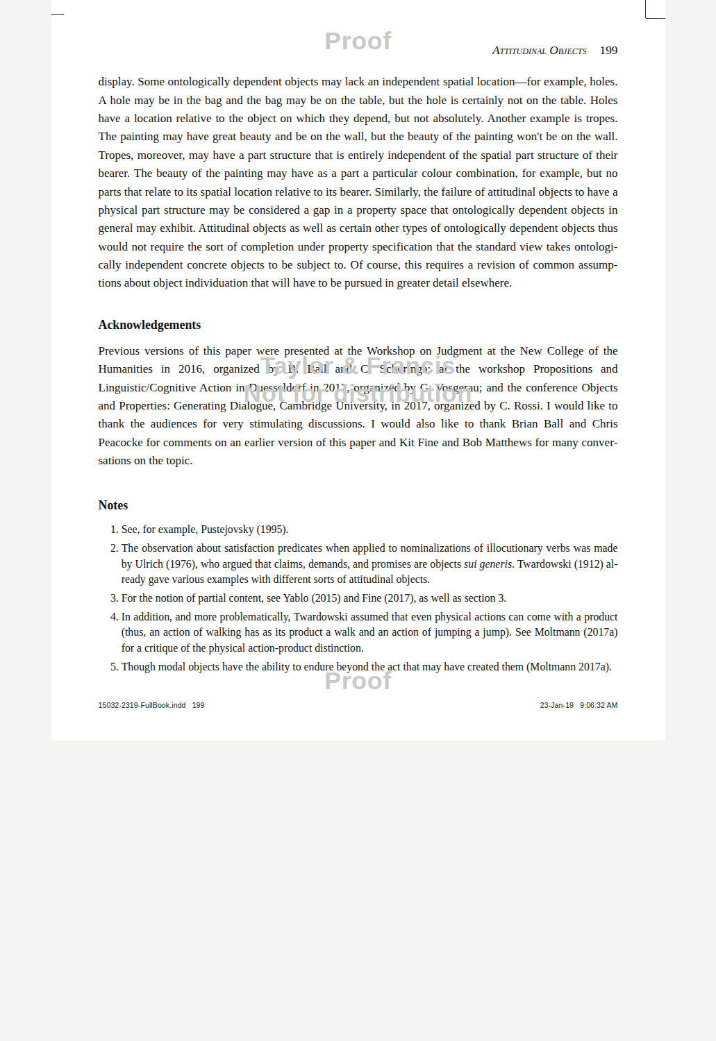Proof
Taylor & Francis
Not for distribution
Proof
Attitudinal Objects199
display. Some ontologically dependent objects may lack an independent spatial location—for example, holes. A hole may be in the bag and the bag may be on the table, but the hole is certainly not on the table. Holes have a location relative to the object on which they depend, but not absolutely. Another example is tropes. The painting may have great beauty and be on the wall, but the beauty of the painting won't be on the wall. Tropes, moreover, may have a part structure that is entirely independent of the spatial part structure of their bearer. The beauty of the painting may have as a part a particular colour combination, for example, but no parts that relate to its spatial location relative to its bearer. Similarly, the failure of attitudinal objects to have a physical part structure may be considered a gap in a property space that ontologically dependent objects in general may exhibit. Attitudinal objects as well as certain other types of ontologically dependent objects thus would not require the sort of completion under property specification that the standard view takes ontologically independent concrete objects to be subject to. Of course, this requires a revision of common assumptions about object individuation that will have to be pursued in greater detail elsewhere.
Acknowledgements
Previous versions of this paper were presented at the Workshop on Judgment at the New College of the Humanities in 2016, organized by B. Ball and C. Schuringa; at the workshop Propositions and Linguistic/Cognitive Action in Duesseldorf in 2017, organized by G. Vosgerau; and the conference Objects and Properties: Generating Dialogue, Cambridge University, in 2017, organized by C. Rossi. I would like to thank the audiences for very stimulating discussions. I would also like to thank Brian Ball and Chris Peacocke for comments on an earlier version of this paper and Kit Fine and Bob Matthews for many conversations on the topic.
Notes
See, for example, Pustejovsky (1995).
The observation about satisfaction predicates when applied to nominalizations of illocutionary verbs was made by Ulrich (1976), who argued that claims, demands, and promises are objects sui generis. Twardowski (1912) already gave various examples with different sorts of attitudinal objects.
For the notion of partial content, see Yablo (2015) and Fine (2017), as well as section 3.
In addition, and more problematically, Twardowski assumed that even physical actions can come with a product (thus, an action of walking has as its product a walk and an action of jumping a jump). See Moltmann (2017a) for a critique of the physical action-product distinction.
Though modal objects have the ability to endure beyond the act that may have created them (Moltmann 2017a).
15032-2319-FullBook.indd 199 23-Jan-19 9:06:32 AM